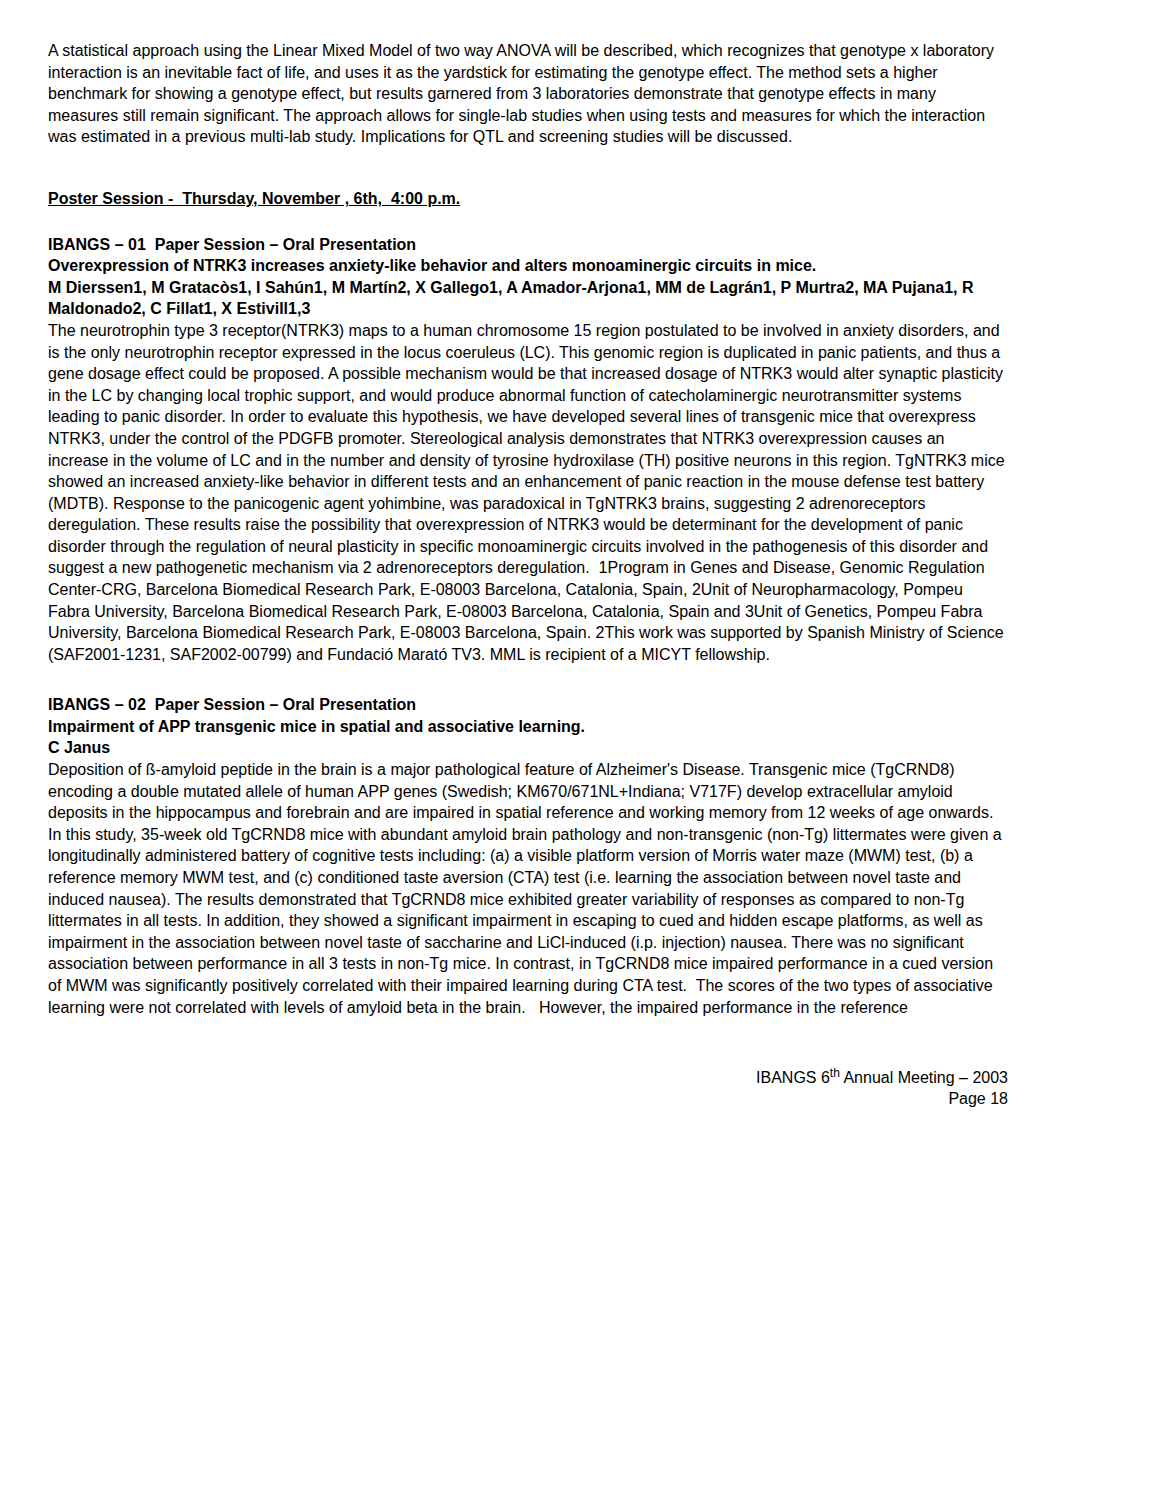A statistical approach using the Linear Mixed Model of two way ANOVA will be described, which recognizes that genotype x laboratory interaction is an inevitable fact of life, and uses it as the yardstick for estimating the genotype effect. The method sets a higher benchmark for showing a genotype effect, but results garnered from 3 laboratories demonstrate that genotype effects in many measures still remain significant. The approach allows for single-lab studies when using tests and measures for which the interaction was estimated in a previous multi-lab study. Implications for QTL and screening studies will be discussed.
Poster Session - Thursday, November , 6th, 4:00 p.m.
IBANGS – 01 Paper Session – Oral Presentation
Overexpression of NTRK3 increases anxiety-like behavior and alters monoaminergic circuits in mice.
M Dierssen1, M Gratacòs1, I Sahún1, M Martín2, X Gallego1, A Amador-Arjona1, MM de Lagrán1, P Murtra2, MA Pujana1, R Maldonado2, C Fillat1, X Estivill1,3
The neurotrophin type 3 receptor(NTRK3) maps to a human chromosome 15 region postulated to be involved in anxiety disorders, and is the only neurotrophin receptor expressed in the locus coeruleus (LC). This genomic region is duplicated in panic patients, and thus a gene dosage effect could be proposed. A possible mechanism would be that increased dosage of NTRK3 would alter synaptic plasticity in the LC by changing local trophic support, and would produce abnormal function of catecholaminergic neurotransmitter systems leading to panic disorder. In order to evaluate this hypothesis, we have developed several lines of transgenic mice that overexpress NTRK3, under the control of the PDGFB promoter. Stereological analysis demonstrates that NTRK3 overexpression causes an increase in the volume of LC and in the number and density of tyrosine hydroxilase (TH) positive neurons in this region. TgNTRK3 mice showed an increased anxiety-like behavior in different tests and an enhancement of panic reaction in the mouse defense test battery (MDTB). Response to the panicogenic agent yohimbine, was paradoxical in TgNTRK3 brains, suggesting 2 adrenoreceptors deregulation. These results raise the possibility that overexpression of NTRK3 would be determinant for the development of panic disorder through the regulation of neural plasticity in specific monoaminergic circuits involved in the pathogenesis of this disorder and suggest a new pathogenetic mechanism via 2 adrenoreceptors deregulation. 1Program in Genes and Disease, Genomic Regulation Center-CRG, Barcelona Biomedical Research Park, E-08003 Barcelona, Catalonia, Spain, 2Unit of Neuropharmacology, Pompeu Fabra University, Barcelona Biomedical Research Park, E-08003 Barcelona, Catalonia, Spain and 3Unit of Genetics, Pompeu Fabra University, Barcelona Biomedical Research Park, E-08003 Barcelona, Spain. 2This work was supported by Spanish Ministry of Science (SAF2001-1231, SAF2002-00799) and Fundació Marató TV3. MML is recipient of a MICYT fellowship.
IBANGS – 02 Paper Session – Oral Presentation
Impairment of APP transgenic mice in spatial and associative learning.
C Janus
Deposition of ß-amyloid peptide in the brain is a major pathological feature of Alzheimer's Disease. Transgenic mice (TgCRND8) encoding a double mutated allele of human APP genes (Swedish; KM670/671NL+Indiana; V717F) develop extracellular amyloid deposits in the hippocampus and forebrain and are impaired in spatial reference and working memory from 12 weeks of age onwards. In this study, 35-week old TgCRND8 mice with abundant amyloid brain pathology and non-transgenic (non-Tg) littermates were given a longitudinally administered battery of cognitive tests including: (a) a visible platform version of Morris water maze (MWM) test, (b) a reference memory MWM test, and (c) conditioned taste aversion (CTA) test (i.e. learning the association between novel taste and induced nausea). The results demonstrated that TgCRND8 mice exhibited greater variability of responses as compared to non-Tg littermates in all tests. In addition, they showed a significant impairment in escaping to cued and hidden escape platforms, as well as impairment in the association between novel taste of saccharine and LiCl-induced (i.p. injection) nausea. There was no significant association between performance in all 3 tests in non-Tg mice. In contrast, in TgCRND8 mice impaired performance in a cued version of MWM was significantly positively correlated with their impaired learning during CTA test. The scores of the two types of associative learning were not correlated with levels of amyloid beta in the brain. However, the impaired performance in the reference
IBANGS 6th Annual Meeting – 2003
Page 18